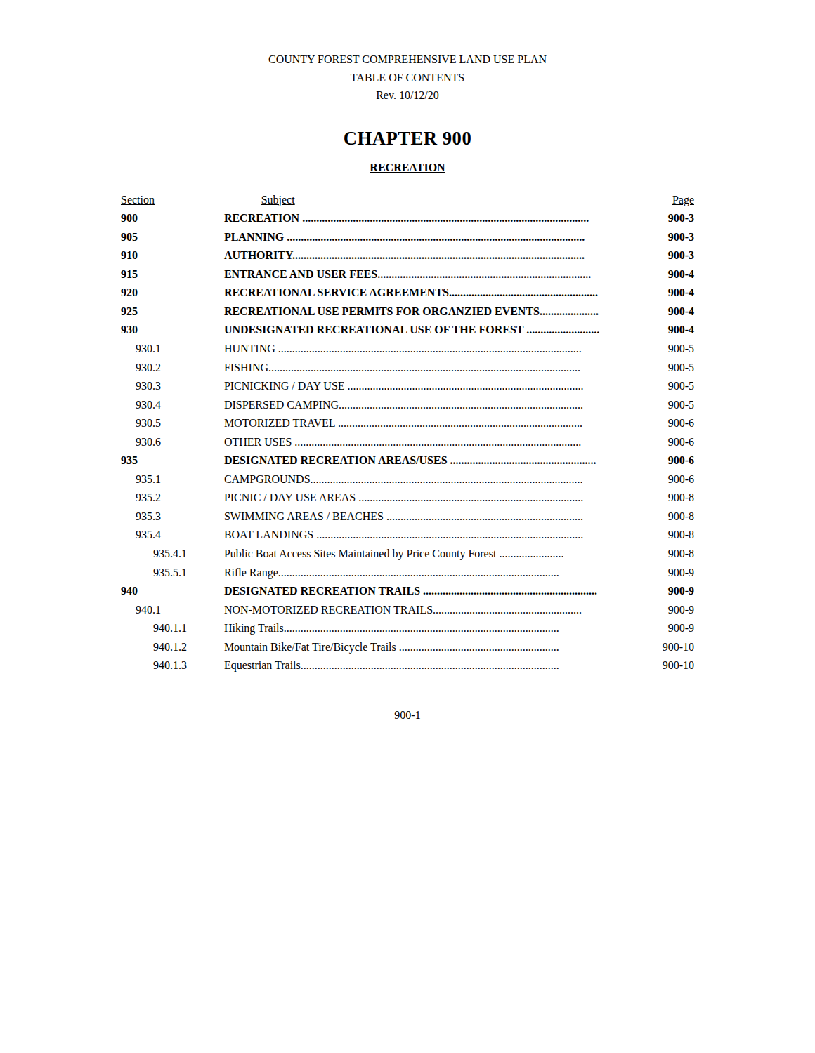COUNTY FOREST COMPREHENSIVE LAND USE PLAN
TABLE OF CONTENTS
Rev. 10/12/20
CHAPTER 900
RECREATION
| Section | Subject | Page |
| 900 | RECREATION ...................................................................................................... | 900-3 |
| 905 | PLANNING .......................................................................................................... | 900-3 |
| 910 | AUTHORITY........................................................................................................ | 900-3 |
| 915 | ENTRANCE AND USER FEES............................................................................ | 900-4 |
| 920 | RECREATIONAL SERVICE AGREEMENTS..................................................... | 900-4 |
| 925 | RECREATIONAL USE PERMITS FOR ORGANZIED EVENTS..................... | 900-4 |
| 930 | UNDESIGNATED RECREATIONAL USE OF THE FOREST .......................... | 900-4 |
| 930.1 | HUNTING ............................................................................................................ | 900-5 |
| 930.2 | FISHING............................................................................................................... | 900-5 |
| 930.3 | PICNICKING / DAY USE .................................................................................... | 900-5 |
| 930.4 | DISPERSED CAMPING....................................................................................... | 900-5 |
| 930.5 | MOTORIZED TRAVEL ....................................................................................... | 900-6 |
| 930.6 | OTHER USES ...................................................................................................... | 900-6 |
| 935 | DESIGNATED RECREATION AREAS/USES .................................................... | 900-6 |
| 935.1 | CAMPGROUNDS................................................................................................. | 900-6 |
| 935.2 | PICNIC / DAY USE AREAS ................................................................................ | 900-8 |
| 935.3 | SWIMMING AREAS / BEACHES ...................................................................... | 900-8 |
| 935.4 | BOAT LANDINGS ............................................................................................... | 900-8 |
| 935.4.1 | Public Boat Access Sites Maintained by Price County Forest ....................... | 900-8 |
| 935.5.1 | Rifle Range.................................................................................................... | 900-9 |
| 940 | DESIGNATED RECREATION TRAILS .............................................................. | 900-9 |
| 940.1 | NON-MOTORIZED RECREATION TRAILS..................................................... | 900-9 |
| 940.1.1 | Hiking Trails.................................................................................................. | 900-9 |
| 940.1.2 | Mountain Bike/Fat Tire/Bicycle Trails ......................................................... | 900-10 |
| 940.1.3 | Equestrian Trails............................................................................................ | 900-10 |
900-1